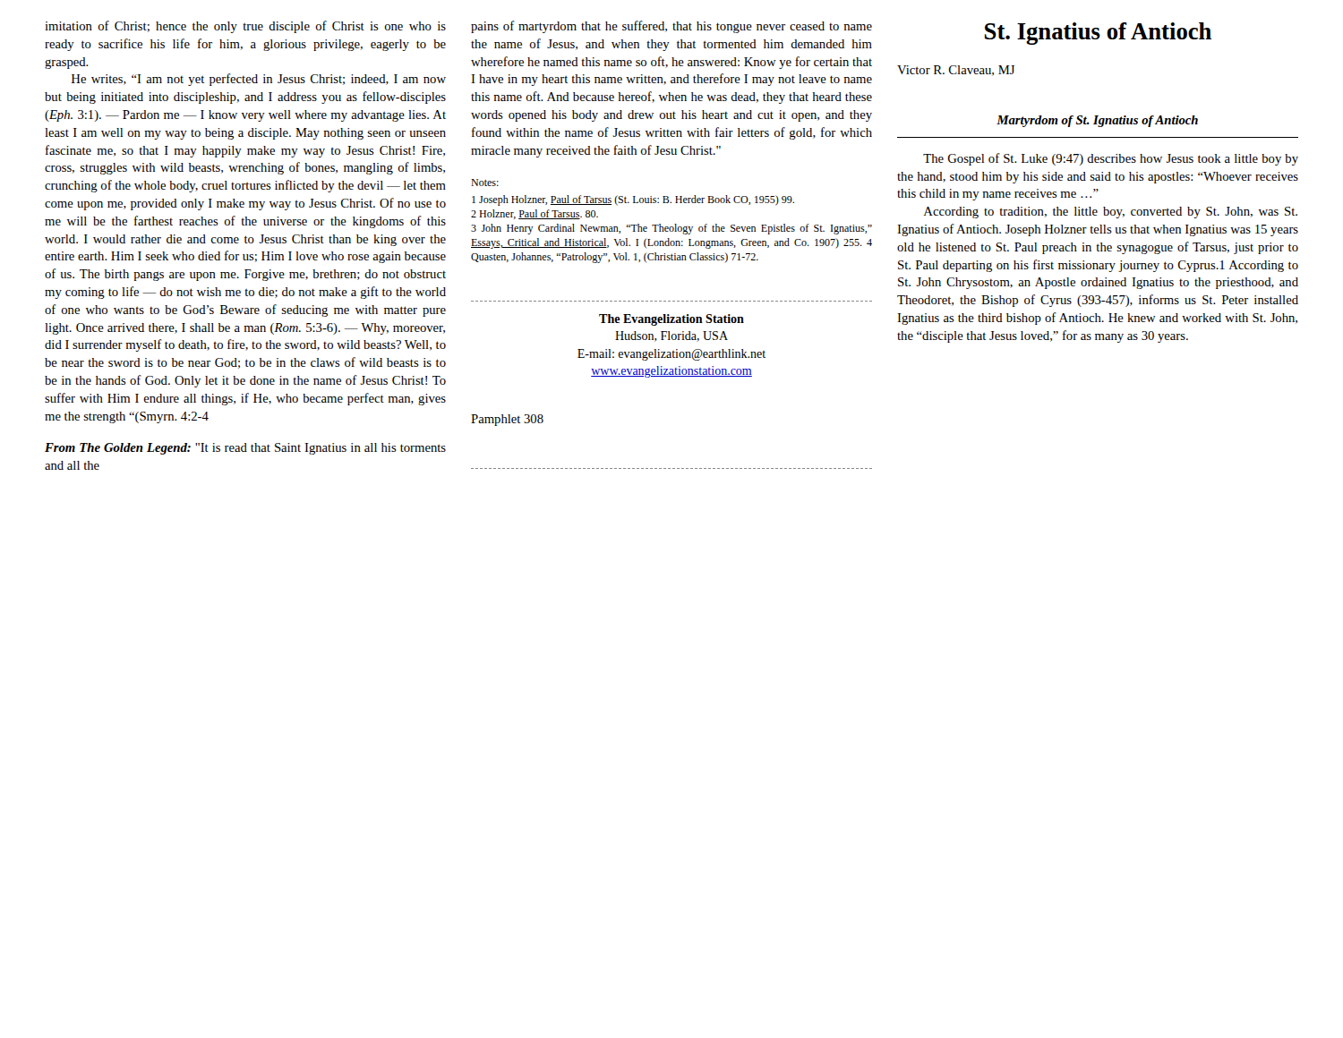imitation of Christ; hence the only true disciple of Christ is one who is ready to sacrifice his life for him, a glorious privilege, eagerly to be grasped.
He writes, “I am not yet perfected in Jesus Christ; indeed, I am now but being initiated into discipleship, and I address you as fellow-disciples (Eph. 3:1). — Pardon me — I know very well where my advantage lies. At least I am well on my way to being a disciple. May nothing seen or unseen fascinate me, so that I may happily make my way to Jesus Christ! Fire, cross, struggles with wild beasts, wrenching of bones, mangling of limbs, crunching of the whole body, cruel tortures inflicted by the devil — let them come upon me, provided only I make my way to Jesus Christ. Of no use to me will be the farthest reaches of the universe or the kingdoms of this world. I would rather die and come to Jesus Christ than be king over the entire earth. Him I seek who died for us; Him I love who rose again because of us. The birth pangs are upon me. Forgive me, brethren; do not obstruct my coming to life — do not wish me to die; do not make a gift to the world of one who wants to be God’s Beware of seducing me with matter pure light. Once arrived there, I shall be a man (Rom. 5:3-6). — Why, moreover, did I surrender myself to death, to fire, to the sword, to wild beasts? Well, to be near the sword is to be near God; to be in the claws of wild beasts is to be in the hands of God. Only let it be done in the name of Jesus Christ! To suffer with Him I endure all things, if He, who became perfect man, gives me the strength “(Smyrn. 4:2-4
From The Golden Legend: "It is read that Saint Ignatius in all his torments and all the
pains of martyrdom that he suffered, that his tongue never ceased to name the name of Jesus, and when they that tormented him demanded him wherefore he named this name so oft, he answered: Know ye for certain that I have in my heart this name written, and therefore I may not leave to name this name oft. And because hereof, when he was dead, they that heard these words opened his body and drew out his heart and cut it open, and they found within the name of Jesus written with fair letters of gold, for which miracle many received the faith of Jesu Christ."
Notes:
1 Joseph Holzner, Paul of Tarsus (St. Louis: B. Herder Book CO, 1955) 99.
2 Holzner, Paul of Tarsus. 80.
3 John Henry Cardinal Newman, “The Theology of the Seven Epistles of St. Ignatius,” Essays, Critical and Historical, Vol. I (London: Longmans, Green, and Co. 1907) 255. 4 Quasten, Johannes, “Patrology”, Vol. 1, (Christian Classics) 71-72.
The Evangelization Station
Hudson, Florida, USA
E-mail: evangelization@earthlink.net
www.evangelizationstation.com
Pamphlet 308
St. Ignatius of Antioch
Victor R. Claveau, MJ
Martyrdom of St. Ignatius of Antioch
The Gospel of St. Luke (9:47) describes how Jesus took a little boy by the hand, stood him by his side and said to his apostles: “Whoever receives this child in my name receives me …”
According to tradition, the little boy, converted by St. John, was St. Ignatius of Antioch. Joseph Holzner tells us that when Ignatius was 15 years old he listened to St. Paul preach in the synagogue of Tarsus, just prior to St. Paul departing on his first missionary journey to Cyprus.1 According to St. John Chrysostom, an Apostle ordained Ignatius to the priesthood, and Theodoret, the Bishop of Cyrus (393-457), informs us St. Peter installed Ignatius as the third bishop of Antioch. He knew and worked with St. John, the “disciple that Jesus loved,” for as many as 30 years.